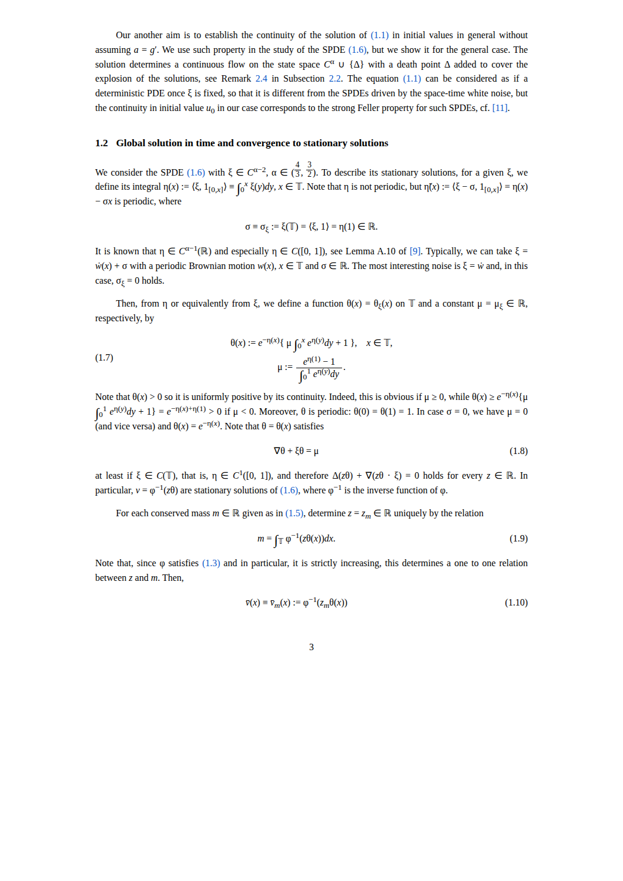Our another aim is to establish the continuity of the solution of (1.1) in initial values in general without assuming a = g′. We use such property in the study of the SPDE (1.6), but we show it for the general case. The solution determines a continuous flow on the state space Cα ∪ {Δ} with a death point Δ added to cover the explosion of the solutions, see Remark 2.4 in Subsection 2.2. The equation (1.1) can be considered as if a deterministic PDE once ξ is fixed, so that it is different from the SPDEs driven by the space-time white noise, but the continuity in initial value u0 in our case corresponds to the strong Feller property for such SPDEs, cf. [11].
1.2 Global solution in time and convergence to stationary solutions
We consider the SPDE (1.6) with ξ ∈ Cα−2, α ∈ (43, 32). To describe its stationary solutions, for a given ξ, we define its integral η(x) := ⟨ξ, 1[0,x]⟩ ≡ ∫0x ξ(y)dy, x ∈ 𝕋. Note that η is not periodic, but η̃(x) := ⟨ξ − σ, 1[0,x]⟩ = η(x) − σx is periodic, where
σ ≡ σξ := ξ(𝕋) = ⟨ξ, 1⟩ = η(1) ∈ ℝ.
It is known that η ∈ Cα−1(ℝ) and especially η ∈ C([0, 1]), see Lemma A.10 of [9]. Typically, we can take ξ = ẇ(x) + σ with a periodic Brownian motion w(x), x ∈ 𝕋 and σ ∈ ℝ. The most interesting noise is ξ = ẇ and, in this case, σξ = 0 holds.
Then, from η or equivalently from ξ, we define a function θ(x) = θξ(x) on 𝕋 and a constant μ = μξ ∈ ℝ, respectively, by
(1.7)
θ(x) := e−η(x){ μ ∫0x eη(y)dy + 1 }, x ∈ 𝕋,
μ := eη(1) − 1∫01 eη(y)dy.
Note that θ(x) > 0 so it is uniformly positive by its continuity. Indeed, this is obvious if μ ≥ 0, while θ(x) ≥ e−η(x){μ ∫01 eη(y)dy + 1} = e−η(x)+η(1) > 0 if μ < 0. Moreover, θ is periodic: θ(0) = θ(1) = 1. In case σ = 0, we have μ = 0 (and vice versa) and θ(x) = e−η(x). Note that θ = θ(x) satisfies
∇θ + ξθ = μ (1.8)
at least if ξ ∈ C(𝕋), that is, η ∈ C1([0, 1]), and therefore Δ(zθ) + ∇(zθ · ξ) = 0 holds for every z ∈ ℝ. In particular, v = φ−1(zθ) are stationary solutions of (1.6), where φ−1 is the inverse function of φ.
For each conserved mass m ∈ ℝ given as in (1.5), determine z = zm ∈ ℝ uniquely by the relation
m = ∫𝕋 φ−1(zθ(x))dx. (1.9)
Note that, since φ satisfies (1.3) and in particular, it is strictly increasing, this determines a one to one relation between z and m. Then,
v̄(x) ≡ v̄m(x) := φ−1(zmθ(x)) (1.10)
3